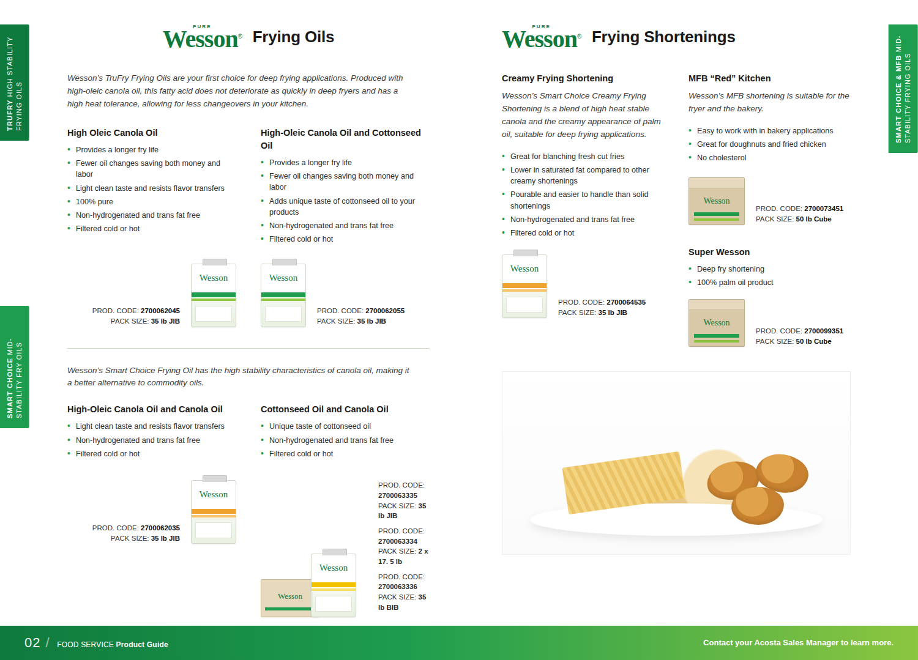TRUFRY High Stability Frying Oils
SMART CHOICE Mid-Stability Fry Oils
PUREWesson®
Frying Oils
Wesson’s TruFry Frying Oils are your first choice for deep frying applications. Produced with high-oleic canola oil, this fatty acid does not deteriorate as quickly in deep fryers and has a high heat tolerance, allowing for less changeovers in your kitchen.
High Oleic Canola Oil
Provides a longer fry life
Fewer oil changes saving both money and labor
Light clean taste and resists flavor transfers
100% pure
Non-hydrogenated and trans fat free
Filtered cold or hot
High-Oleic Canola Oil and Cottonseed Oil
Provides a longer fry life
Fewer oil changes saving both money and labor
Adds unique taste of cottonseed oil to your products
Non-hydrogenated and trans fat free
Filtered cold or hot
PROD. CODE: 2700062045
PACK SIZE: 35 lb JIB
Wesson
Wesson
PROD. CODE: 2700062055
PACK SIZE: 35 lb JIB
Wesson’s Smart Choice Frying Oil has the high stability characteristics of canola oil, making it a better alternative to commodity oils.
High-Oleic Canola Oil and Canola Oil
Light clean taste and resists flavor transfers
Non-hydrogenated and trans fat free
Filtered cold or hot
Cottonseed Oil and Canola Oil
Unique taste of cottonseed oil
Non-hydrogenated and trans fat free
Filtered cold or hot
PROD. CODE: 2700062035
PACK SIZE: 35 lb JIB
Wesson
Wesson
Wesson
PROD. CODE: 2700063335
PACK SIZE: 35 lb JIB
PROD. CODE: 2700063334
PACK SIZE: 2 x 17. 5 lb
PROD. CODE: 2700063336
PACK SIZE: 35 lb BIB
SMART CHOICE & MFB Mid-Stability Frying Oils
PUREWesson®
Frying Shortenings
Creamy Frying Shortening
Wesson’s Smart Choice Creamy Frying Shortening is a blend of high heat stable canola and the creamy appearance of palm oil, suitable for deep frying applications.
Great for blanching fresh cut fries
Lower in saturated fat compared to other creamy shortenings
Pourable and easier to handle than solid shortenings
Non-hydrogenated and trans fat free
Filtered cold or hot
Wesson
PROD. CODE: 2700064535
PACK SIZE: 35 lb JIB
MFB “Red” Kitchen
Wesson’s MFB shortening is suitable for the fryer and the bakery.
Easy to work with in bakery applications
Great for doughnuts and fried chicken
No cholesterol
Wesson
PROD. CODE: 2700073451
PACK SIZE: 50 lb Cube
Super Wesson
Deep fry shortening
100% palm oil product
Wesson
PROD. CODE: 2700099351
PACK SIZE: 50 lb Cube
02/ FOOD SERVICE Product Guide
Contact your Acosta Sales Manager to learn more.